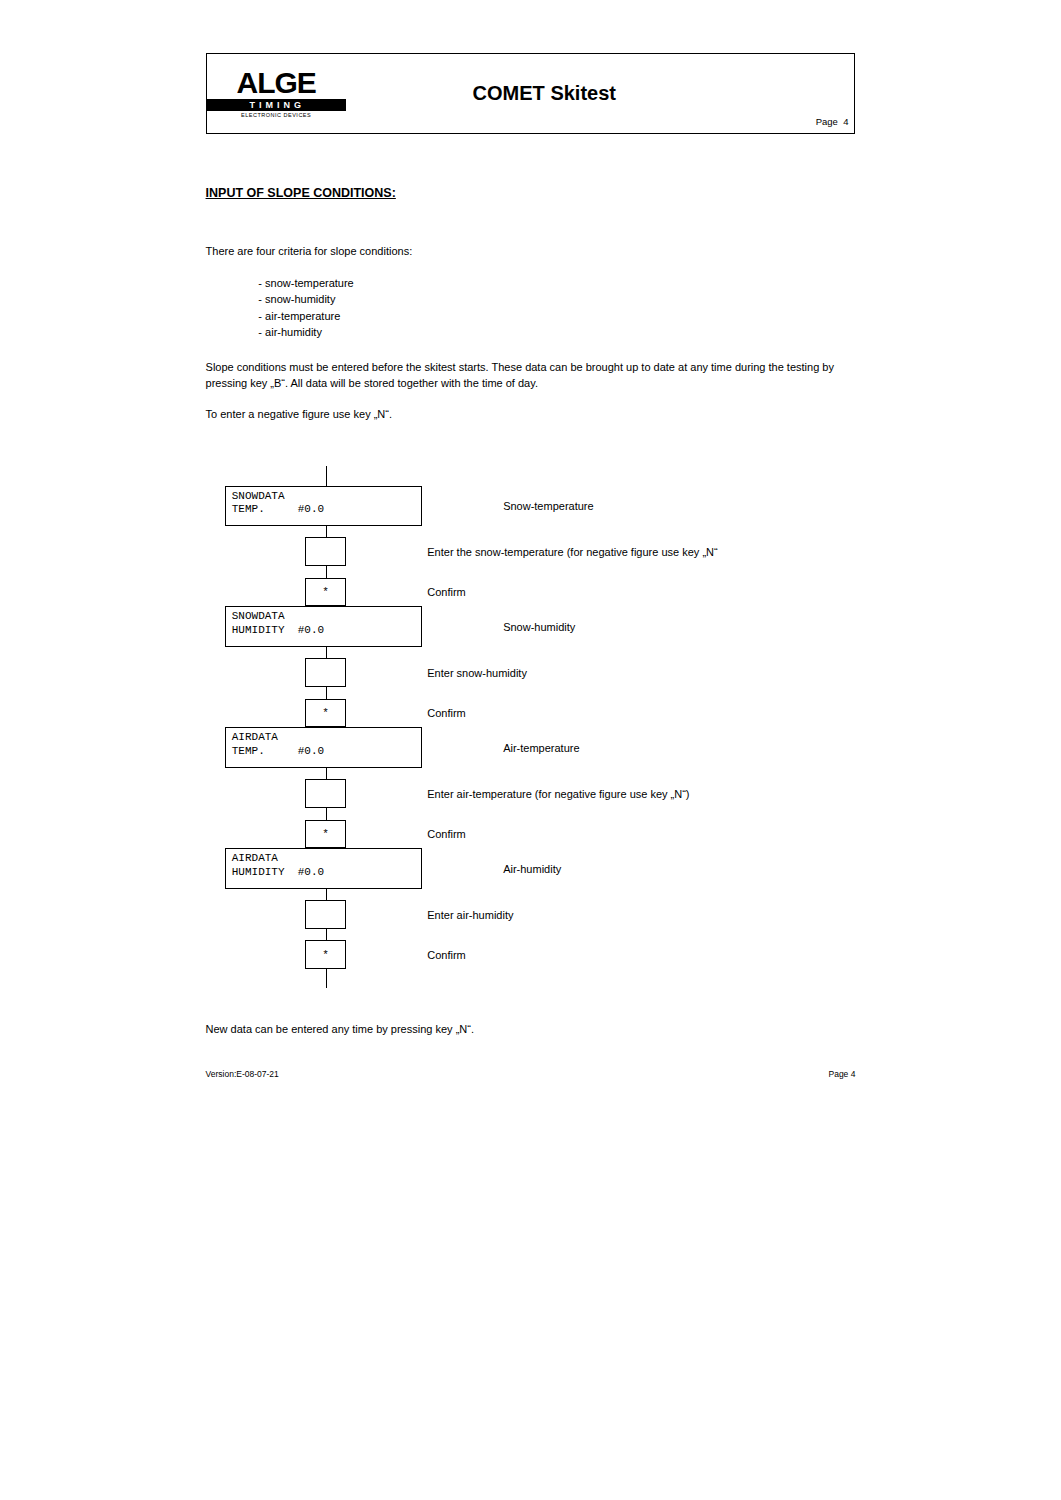ALGE
TIMING
ELECTRONIC DEVICES
COMET Skitest
Page 4
INPUT OF SLOPE CONDITIONS:
There are four criteria for slope conditions:
snow-temperature
snow-humidity
air-temperature
air-humidity
Slope conditions must be entered before the skitest starts. These data can be brought up to date at any time during the testing by pressing key „B“. All data will be stored together with the time of day.
To enter a negative figure use key „N“.
SNOWDATA TEMP. #0.0
Snow-temperature
Enter the snow-temperature (for negative figure use key „N“
*
Confirm
SNOWDATA HUMIDITY #0.0
Snow-humidity
Enter snow-humidity
*
Confirm
AIRDATA TEMP. #0.0
Air-temperature
Enter air-temperature (for negative figure use key „N“)
*
Confirm
AIRDATA HUMIDITY #0.0
Air-humidity
Enter air-humidity
*
Confirm
New data can be entered any time by pressing key „N“.
Version:E-08-07-21
Page 4